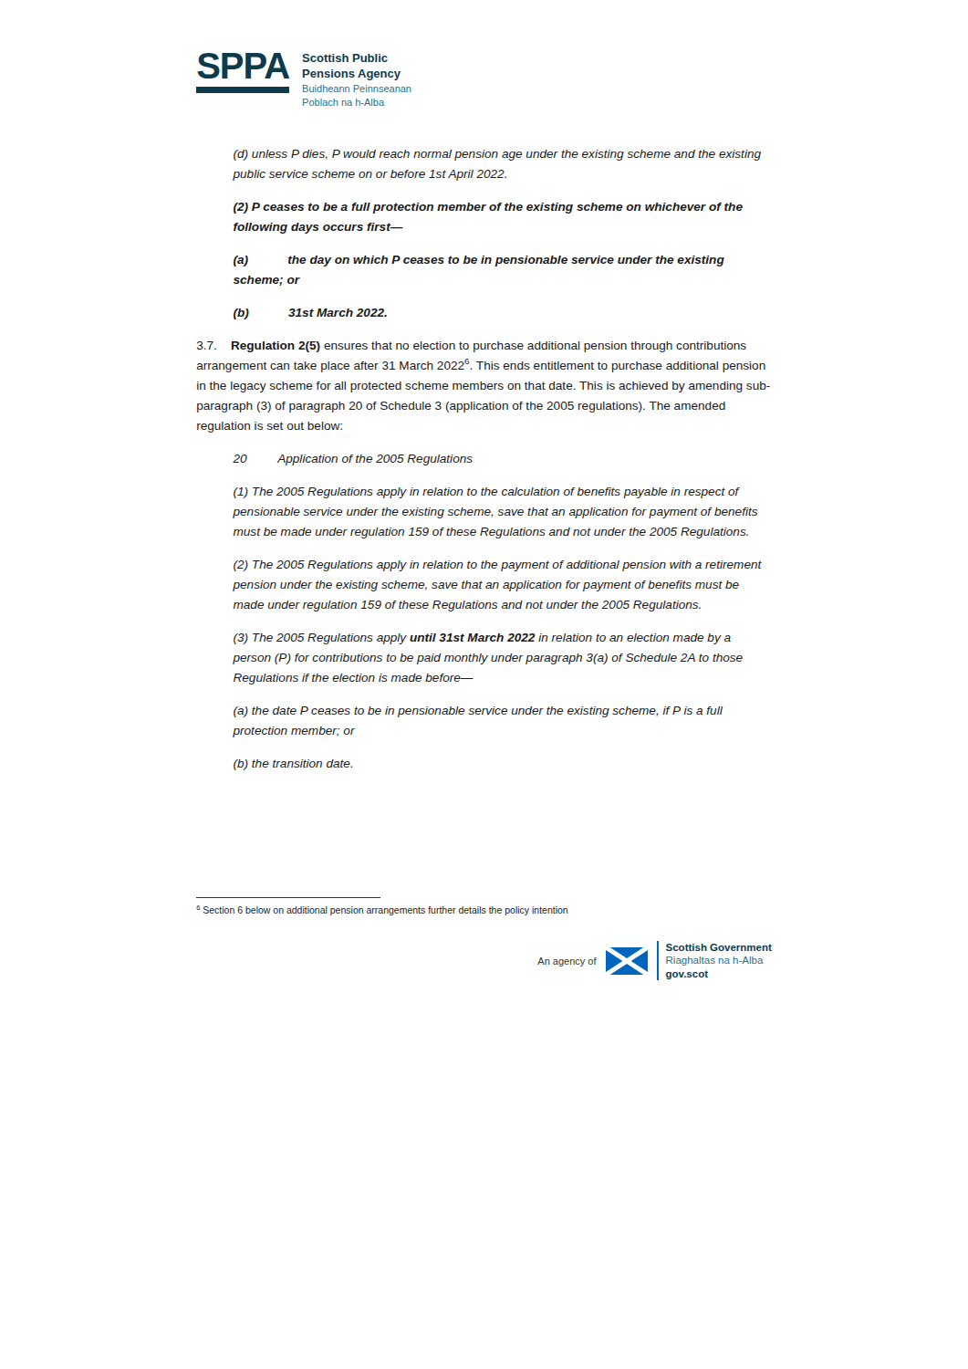SPPA
Scottish Public
Pensions Agency
Buidheann Peinnseanan
Poblach na h-Alba
(d) unless P dies, P would reach normal pension age under the existing scheme and the existing public service scheme on or before 1st April 2022.
(2) P ceases to be a full protection member of the existing scheme on whichever of the following days occurs first—
(a) the day on which P ceases to be in pensionable service under the existing scheme; or
(b) 31st March 2022.
3.7. Regulation 2(5) ensures that no election to purchase additional pension through contributions arrangement can take place after 31 March 20226. This ends entitlement to purchase additional pension in the legacy scheme for all protected scheme members on that date. This is achieved by amending sub-paragraph (3) of paragraph 20 of Schedule 3 (application of the 2005 regulations). The amended regulation is set out below:
20 Application of the 2005 Regulations
(1) The 2005 Regulations apply in relation to the calculation of benefits payable in respect of pensionable service under the existing scheme, save that an application for payment of benefits must be made under regulation 159 of these Regulations and not under the 2005 Regulations.
(2) The 2005 Regulations apply in relation to the payment of additional pension with a retirement pension under the existing scheme, save that an application for payment of benefits must be made under regulation 159 of these Regulations and not under the 2005 Regulations.
(3) The 2005 Regulations apply until 31st March 2022 in relation to an election made by a person (P) for contributions to be paid monthly under paragraph 3(a) of Schedule 2A to those Regulations if the election is made before—
(a) the date P ceases to be in pensionable service under the existing scheme, if P is a full protection member; or
(b) the transition date.
6 Section 6 below on additional pension arrangements further details the policy intention
An agency of
Scottish Government
Riaghaltas na h-Alba
gov.scot